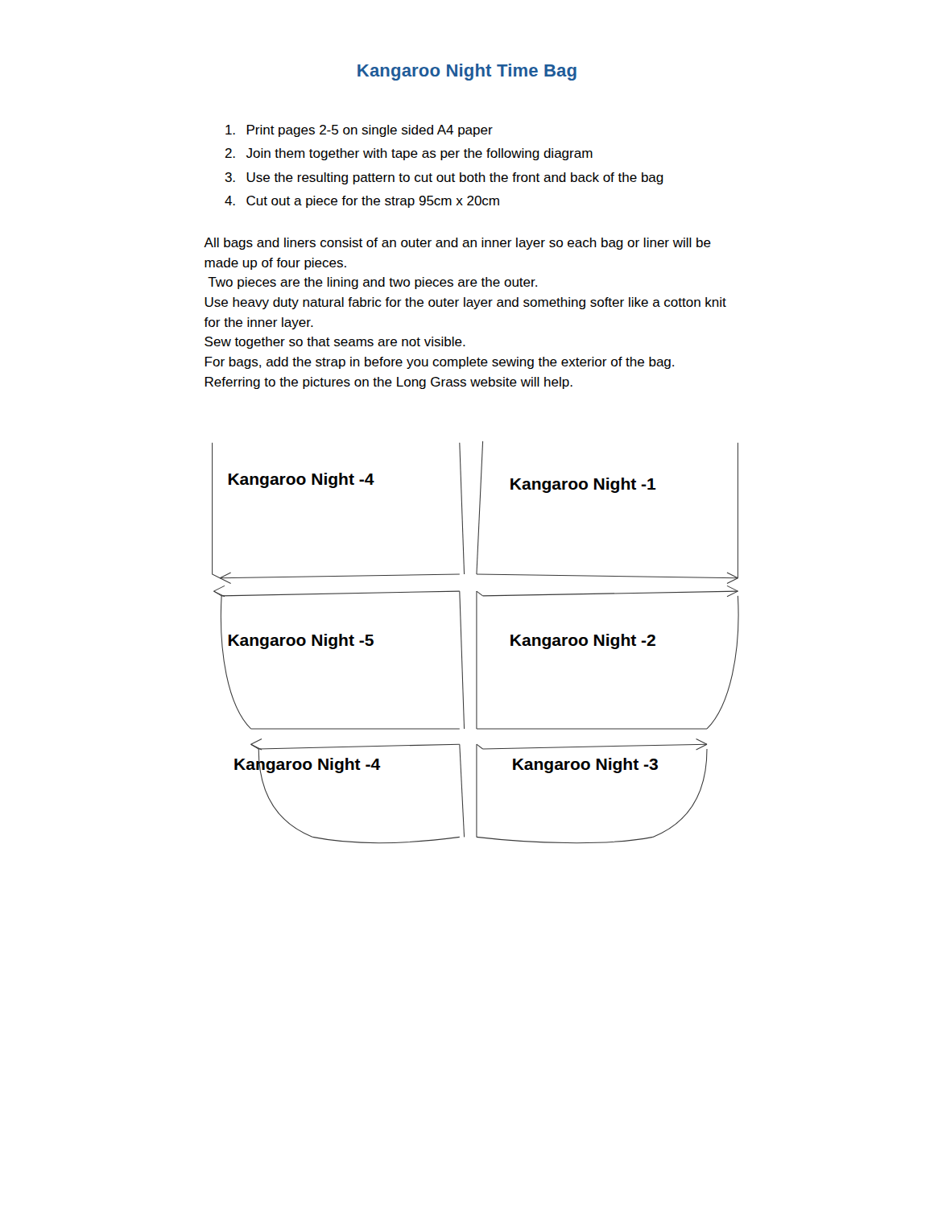Kangaroo Night Time Bag
Print pages 2-5 on single sided A4 paper
Join them together with tape as per the following diagram
Use the resulting pattern to cut out both the front and back of the bag
Cut out a piece for the strap 95cm x 20cm
All bags and liners consist of an outer and an inner layer so each bag or liner will be made up of four pieces.
Two pieces are the lining and two pieces are the outer.
Use heavy duty natural fabric for the outer layer and something softer like a cotton knit for the inner layer.
Sew together so that seams are not visible.
For bags, add the strap in before you complete sewing the exterior of the bag.
Referring to the pictures on the Long Grass website will help.
Kangaroo Night -4
Kangaroo Night -1
Kangaroo Night -5
Kangaroo Night -2
Kangaroo Night -4
Kangaroo Night -3